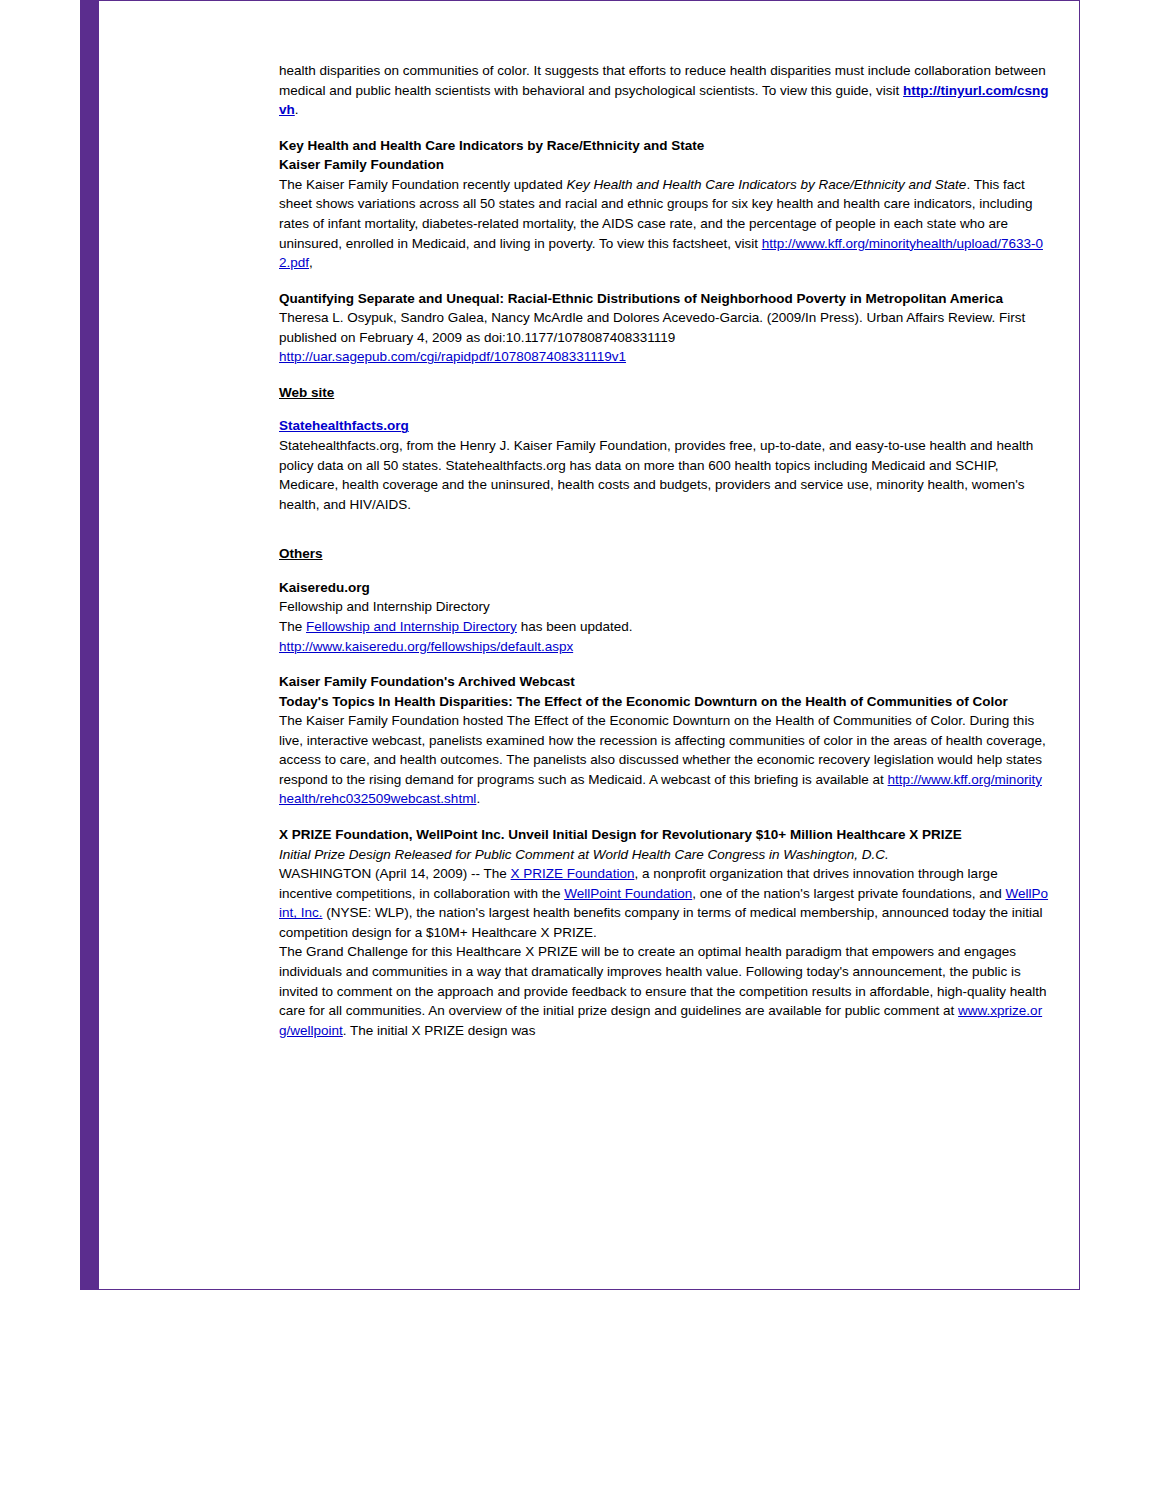health disparities on communities of color. It suggests that efforts to reduce health disparities must include collaboration between medical and public health scientists with behavioral and psychological scientists. To view this guide, visit http://tinyurl.com/csngvh.
Key Health and Health Care Indicators by Race/Ethnicity and State
Kaiser Family Foundation
The Kaiser Family Foundation recently updated Key Health and Health Care Indicators by Race/Ethnicity and State. This fact sheet shows variations across all 50 states and racial and ethnic groups for six key health and health care indicators, including rates of infant mortality, diabetes-related mortality, the AIDS case rate, and the percentage of people in each state who are uninsured, enrolled in Medicaid, and living in poverty. To view this factsheet, visit http://www.kff.org/minorityhealth/upload/7633-02.pdf,
Quantifying Separate and Unequal: Racial-Ethnic Distributions of Neighborhood Poverty in Metropolitan America
Theresa L. Osypuk, Sandro Galea, Nancy McArdle and Dolores Acevedo-Garcia. (2009/In Press). Urban Affairs Review. First published on February 4, 2009 as doi:10.1177/1078087408331119
http://uar.sagepub.com/cgi/rapidpdf/1078087408331119v1
Web site
Statehealthfacts.org
Statehealthfacts.org, from the Henry J. Kaiser Family Foundation, provides free, up-to-date, and easy-to-use health and health policy data on all 50 states. Statehealthfacts.org has data on more than 600 health topics including Medicaid and SCHIP, Medicare, health coverage and the uninsured, health costs and budgets, providers and service use, minority health, women's health, and HIV/AIDS.
Others
Kaiseredu.org
Fellowship and Internship Directory
The Fellowship and Internship Directory has been updated.
http://www.kaiseredu.org/fellowships/default.aspx
Kaiser Family Foundation's Archived Webcast
Today's Topics In Health Disparities: The Effect of the Economic Downturn on the Health of Communities of Color
The Kaiser Family Foundation hosted The Effect of the Economic Downturn on the Health of Communities of Color. During this live, interactive webcast, panelists examined how the recession is affecting communities of color in the areas of health coverage, access to care, and health outcomes. The panelists also discussed whether the economic recovery legislation would help states respond to the rising demand for programs such as Medicaid. A webcast of this briefing is available at http://www.kff.org/minorityhealth/rehc032509webcast.shtml.
X PRIZE Foundation, WellPoint Inc. Unveil Initial Design for Revolutionary $10+ Million Healthcare X PRIZE
Initial Prize Design Released for Public Comment at World Health Care Congress in Washington, D.C.
WASHINGTON (April 14, 2009) -- The X PRIZE Foundation, a nonprofit organization that drives innovation through large incentive competitions, in collaboration with the WellPoint Foundation, one of the nation's largest private foundations, and WellPoint, Inc. (NYSE: WLP), the nation's largest health benefits company in terms of medical membership, announced today the initial competition design for a $10M+ Healthcare X PRIZE.
The Grand Challenge for this Healthcare X PRIZE will be to create an optimal health paradigm that empowers and engages individuals and communities in a way that dramatically improves health value. Following today's announcement, the public is invited to comment on the approach and provide feedback to ensure that the competition results in affordable, high-quality health care for all communities. An overview of the initial prize design and guidelines are available for public comment at www.xprize.org/wellpoint. The initial X PRIZE design was